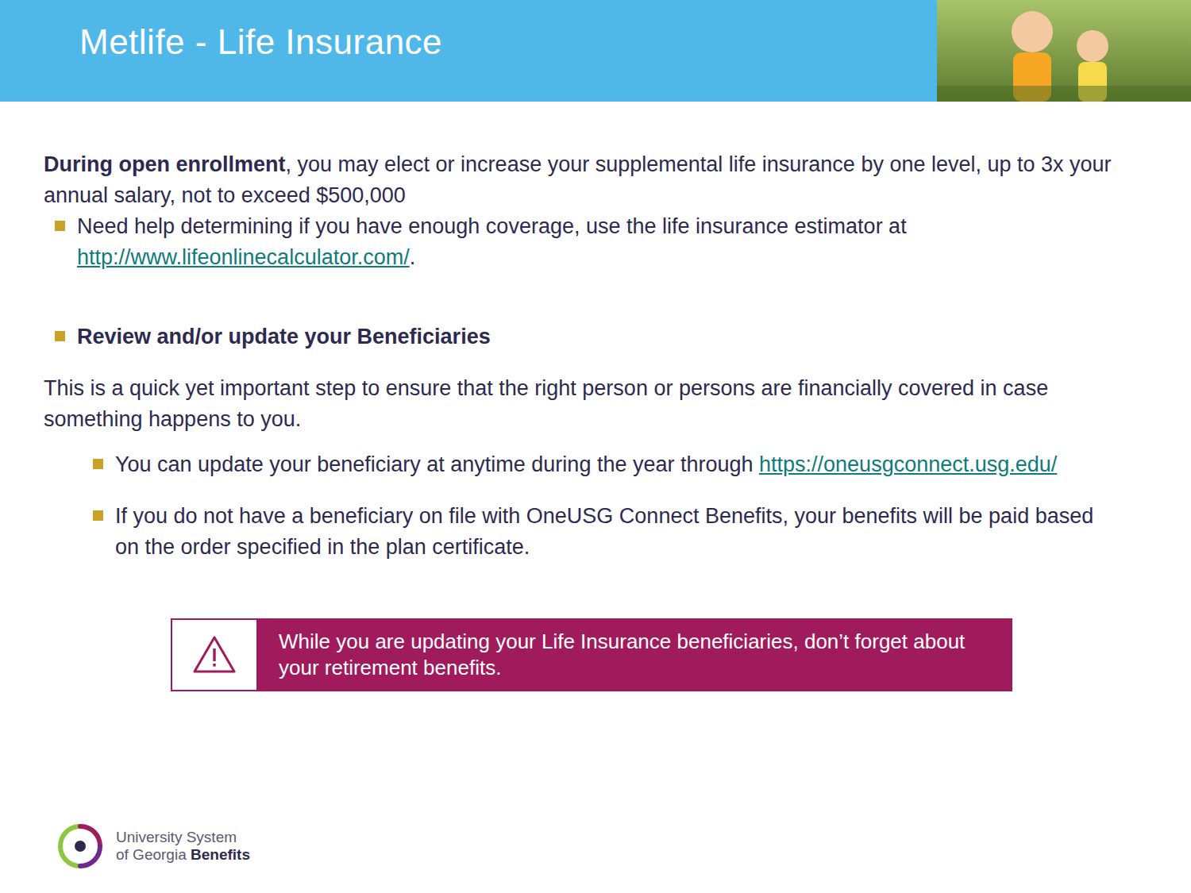Metlife - Life Insurance
During open enrollment, you may elect or increase your supplemental life insurance by one level, up to 3x your annual salary, not to exceed $500,000
Need help determining if you have enough coverage, use the life insurance estimator at http://www.lifeonlinecalculator.com/.
Review and/or update your Beneficiaries
This is a quick yet important step to ensure that the right person or persons are financially covered in case something happens to you.
You can update your beneficiary at anytime during the year through https://oneusgconnect.usg.edu/
If you do not have a beneficiary on file with OneUSG Connect Benefits, your benefits will be paid based on the order specified in the plan certificate.
While you are updating your Life Insurance beneficiaries, don’t forget about your retirement benefits.
University System
of Georgia Benefits